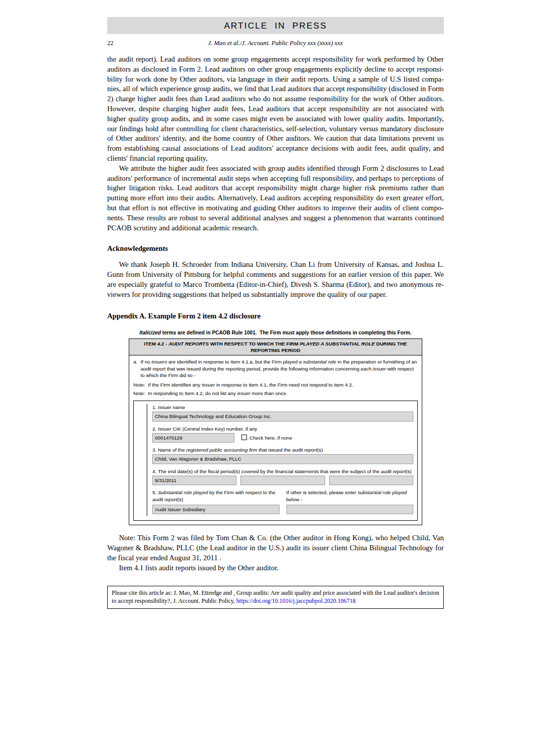ARTICLE IN PRESS
22 J. Mao et al./J. Account. Public Policy xxx (xxxx) xxx
the audit report). Lead auditors on some group engagements accept responsibility for work performed by Other auditors as disclosed in Form 2. Lead auditors on other group engagements explicitly decline to accept responsibility for work done by Other auditors, via language in their audit reports. Using a sample of U.S listed companies, all of which experience group audits, we find that Lead auditors that accept responsibility (disclosed in Form 2) charge higher audit fees than Lead auditors who do not assume responsibility for the work of Other auditors. However, despite charging higher audit fees, Lead auditors that accept responsibility are not associated with higher quality group audits, and in some cases might even be associated with lower quality audits. Importantly, our findings hold after controlling for client characteristics, self-selection, voluntary versus mandatory disclosure of Other auditors' identity, and the home country of Other auditors. We caution that data limitations prevent us from establishing causal associations of Lead auditors' acceptance decisions with audit fees, audit quality, and clients' financial reporting quality,
We attribute the higher audit fees associated with group audits identified through Form 2 disclosures to Lead auditors' performance of incremental audit steps when accepting full responsibility, and perhaps to perceptions of higher litigation risks. Lead auditors that accept responsibility might charge higher risk premiums rather than putting more effort into their audits. Alternatively, Lead auditors accepting responsibility do exert greater effort, but that effort is not effective in motivating and guiding Other auditors to improve their audits of client components. These results are robust to several additional analyses and suggest a phenomenon that warrants continued PCAOB scrutiny and additional academic research.
Acknowledgements
We thank Joseph H. Schroeder from Indiana University, Chan Li from University of Kansas, and Joshua L. Gunn from University of Pittsburg for helpful comments and suggestions for an earlier version of this paper. We are especially grateful to Marco Trombetta (Editor-in-Chief), Divesh S. Sharma (Editor), and two anonymous reviewers for providing suggestions that helped us substantially improve the quality of our paper.
Appendix A. Example Form 2 item 4.2 disclosure
Italicized terms are defined in PCAOB Rule 1001. The Firm must apply those definitions in completing this Form.
ITEM 4.2 - AUDIT REPORTS WITH RESPECT TO WHICH THE FIRM PLAYED A SUBSTANTIAL ROLE DURING THE REPORTING PERIOD
a.
If no issuers are identified in response to Item 4.1.a, but the Firm played a substantial role in the preparation or furnishing of an audit report that was issued during the reporting period, provide the following information concerning each issuer with respect to which the Firm did so -
Note: If the Firm identifies any issuer in response to Item 4.1, the Firm need not respond to Item 4.2.
Note: In responding to Item 4.2, do not list any issuer more than once.
1. Issuer name
China Bilingual Technology and Education Group Inc.
2. Issuer CIK (Central Index Key) number, if any
0001470129
Check here, if none
3. Name of the registered public accounting firm that issued the audit report(s)
Child, Van Wagoner & Bradshaw, PLLC
4. The end date(s) of the fiscal period(s) covered by the financial statements that were the subject of the audit report(s)
8/31/2011
5. Substantial role played by the Firm with respect to the audit report(s)
Audit Issuer Subsidiary
If other is selected, please enter substantial role played below -
Note: This Form 2 was filed by Tom Chan & Co. (the Other auditor in Hong Kong), who helped Child, Van Wagoner & Bradshaw, PLLC (the Lead auditor in the U.S.) audit its issuer client China Bilingual Technology for the fiscal year ended August 31, 2011 .
Item 4.1 lists audit reports issued by the Other auditor.
Please cite this article as: J. Mao, M. Ettredge and , Group audits: Are audit quality and price associated with the Lead auditor's decision to accept responsibility?, J. Account. Public Policy, https://doi.org/10.1016/j.jaccpubpol.2020.106718